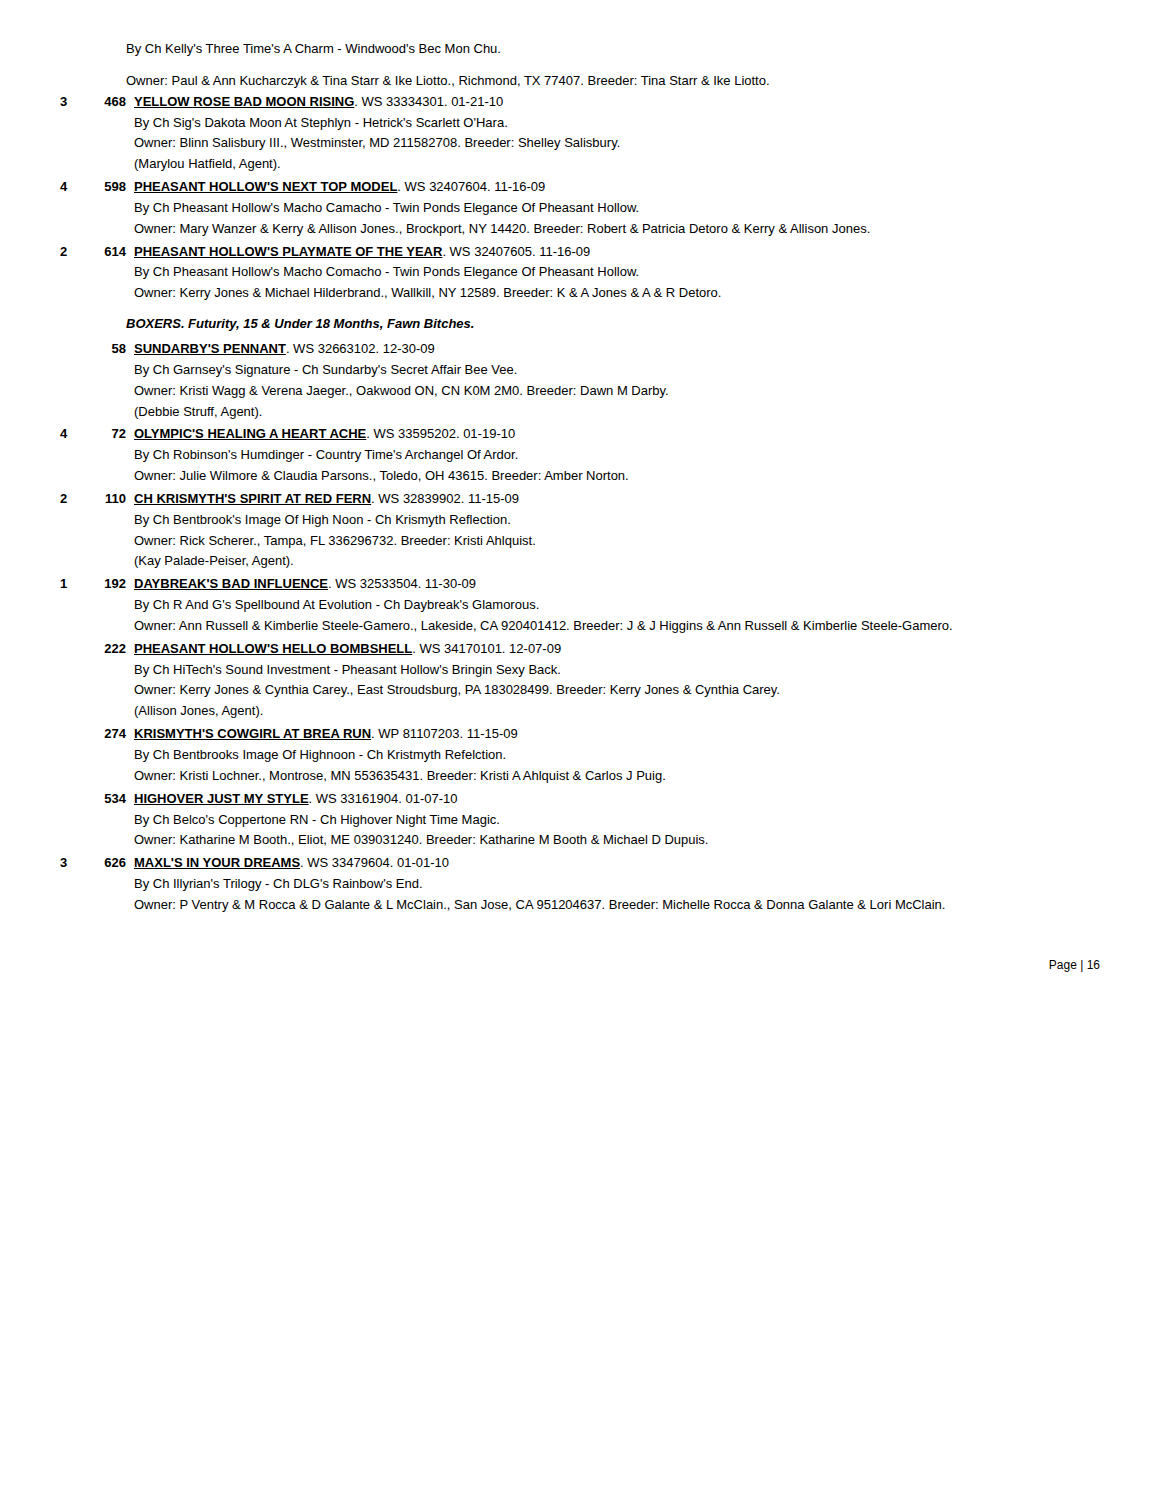By Ch Kelly's Three Time's A Charm - Windwood's Bec Mon Chu.
Owner: Paul & Ann Kucharczyk & Tina Starr & Ike Liotto., Richmond, TX 77407. Breeder: Tina Starr & Ike Liotto.
3
468
Yellow Rose Bad Moon Rising. WS 33334301. 01-21-10
By Ch Sig's Dakota Moon At Stephlyn - Hetrick's Scarlett O'Hara.
Owner: Blinn Salisbury III., Westminster, MD 211582708. Breeder: Shelley Salisbury.
(Marylou Hatfield, Agent).
4
598
Pheasant Hollow's Next Top Model. WS 32407604. 11-16-09
By Ch Pheasant Hollow's Macho Camacho - Twin Ponds Elegance Of Pheasant Hollow.
Owner: Mary Wanzer & Kerry & Allison Jones., Brockport, NY 14420. Breeder: Robert & Patricia Detoro & Kerry & Allison Jones.
2
614
Pheasant Hollow's Playmate Of The Year. WS 32407605. 11-16-09
By Ch Pheasant Hollow's Macho Comacho - Twin Ponds Elegance Of Pheasant Hollow.
Owner: Kerry Jones & Michael Hilderbrand., Wallkill, NY 12589. Breeder: K & A Jones & A & R Detoro.
BOXERS. Futurity, 15 & Under 18 Months, Fawn Bitches.
58
Sundarby's Pennant. WS 32663102. 12-30-09
By Ch Garnsey's Signature - Ch Sundarby's Secret Affair Bee Vee.
Owner: Kristi Wagg & Verena Jaeger., Oakwood ON, CN K0M 2M0. Breeder: Dawn M Darby.
(Debbie Struff, Agent).
4
72
Olympic's Healing A Heart Ache. WS 33595202. 01-19-10
By Ch Robinson's Humdinger - Country Time's Archangel Of Ardor.
Owner: Julie Wilmore & Claudia Parsons., Toledo, OH 43615. Breeder: Amber Norton.
2
110
Ch Krismyth's Spirit At Red Fern. WS 32839902. 11-15-09
By Ch Bentbrook's Image Of High Noon - Ch Krismyth Reflection.
Owner: Rick Scherer., Tampa, FL 336296732. Breeder: Kristi Ahlquist.
(Kay Palade-Peiser, Agent).
1
192
Daybreak's Bad Influence. WS 32533504. 11-30-09
By Ch R And G's Spellbound At Evolution - Ch Daybreak's Glamorous.
Owner: Ann Russell & Kimberlie Steele-Gamero., Lakeside, CA 920401412. Breeder: J & J Higgins & Ann Russell & Kimberlie Steele-Gamero.
222
Pheasant Hollow's Hello Bombshell. WS 34170101. 12-07-09
By Ch HiTech's Sound Investment - Pheasant Hollow's Bringin Sexy Back.
Owner: Kerry Jones & Cynthia Carey., East Stroudsburg, PA 183028499. Breeder: Kerry Jones & Cynthia Carey.
(Allison Jones, Agent).
274
Krismyth's Cowgirl At Brea Run. WP 81107203. 11-15-09
By Ch Bentbrooks Image Of Highnoon - Ch Kristmyth Refelction.
Owner: Kristi Lochner., Montrose, MN 553635431. Breeder: Kristi A Ahlquist & Carlos J Puig.
534
Highover Just My Style. WS 33161904. 01-07-10
By Ch Belco's Coppertone RN - Ch Highover Night Time Magic.
Owner: Katharine M Booth., Eliot, ME 039031240. Breeder: Katharine M Booth & Michael D Dupuis.
3
626
Maxl's In Your Dreams. WS 33479604. 01-01-10
By Ch Illyrian's Trilogy - Ch DLG's Rainbow's End.
Owner: P Ventry & M Rocca & D Galante & L McClain., San Jose, CA 951204637. Breeder: Michelle Rocca & Donna Galante & Lori McClain.
Page | 16